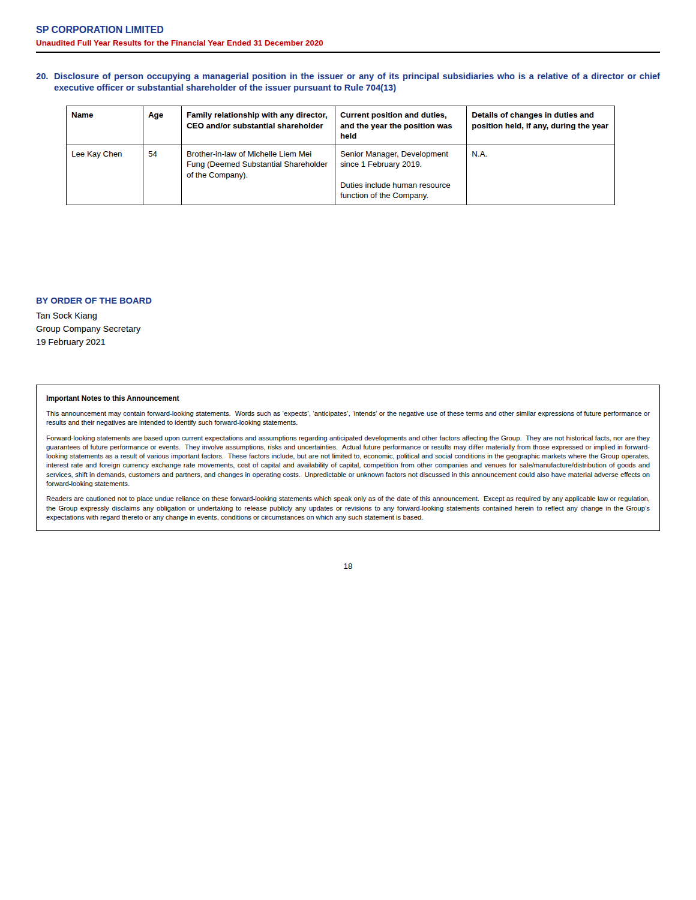SP CORPORATION LIMITED
Unaudited Full Year Results for the Financial Year Ended 31 December 2020
20.
Disclosure of person occupying a managerial position in the issuer or any of its principal subsidiaries who is a relative of a director or chief executive officer or substantial shareholder of the issuer pursuant to Rule 704(13)
| Name | Age | Family relationship with any director, CEO and/or substantial shareholder | Current position and duties, and the year the position was held | Details of changes in duties and position held, if any, during the year |
| --- | --- | --- | --- | --- |
| Lee Kay Chen | 54 | Brother-in-law of Michelle Liem Mei Fung (Deemed Substantial Shareholder of the Company). | Senior Manager, Development since 1 February 2019. Duties include human resource function of the Company. | N.A. |
BY ORDER OF THE BOARD
Tan Sock Kiang
Group Company Secretary
19 February 2021
Important Notes to this Announcement
This announcement may contain forward-looking statements. Words such as ‘expects’, ‘anticipates’, ‘intends’ or the negative use of these terms and other similar expressions of future performance or results and their negatives are intended to identify such forward-looking statements.
Forward-looking statements are based upon current expectations and assumptions regarding anticipated developments and other factors affecting the Group. They are not historical facts, nor are they guarantees of future performance or events. They involve assumptions, risks and uncertainties. Actual future performance or results may differ materially from those expressed or implied in forward-looking statements as a result of various important factors. These factors include, but are not limited to, economic, political and social conditions in the geographic markets where the Group operates, interest rate and foreign currency exchange rate movements, cost of capital and availability of capital, competition from other companies and venues for sale/manufacture/distribution of goods and services, shift in demands, customers and partners, and changes in operating costs. Unpredictable or unknown factors not discussed in this announcement could also have material adverse effects on forward-looking statements.
Readers are cautioned not to place undue reliance on these forward-looking statements which speak only as of the date of this announcement. Except as required by any applicable law or regulation, the Group expressly disclaims any obligation or undertaking to release publicly any updates or revisions to any forward-looking statements contained herein to reflect any change in the Group’s expectations with regard thereto or any change in events, conditions or circumstances on which any such statement is based.
18